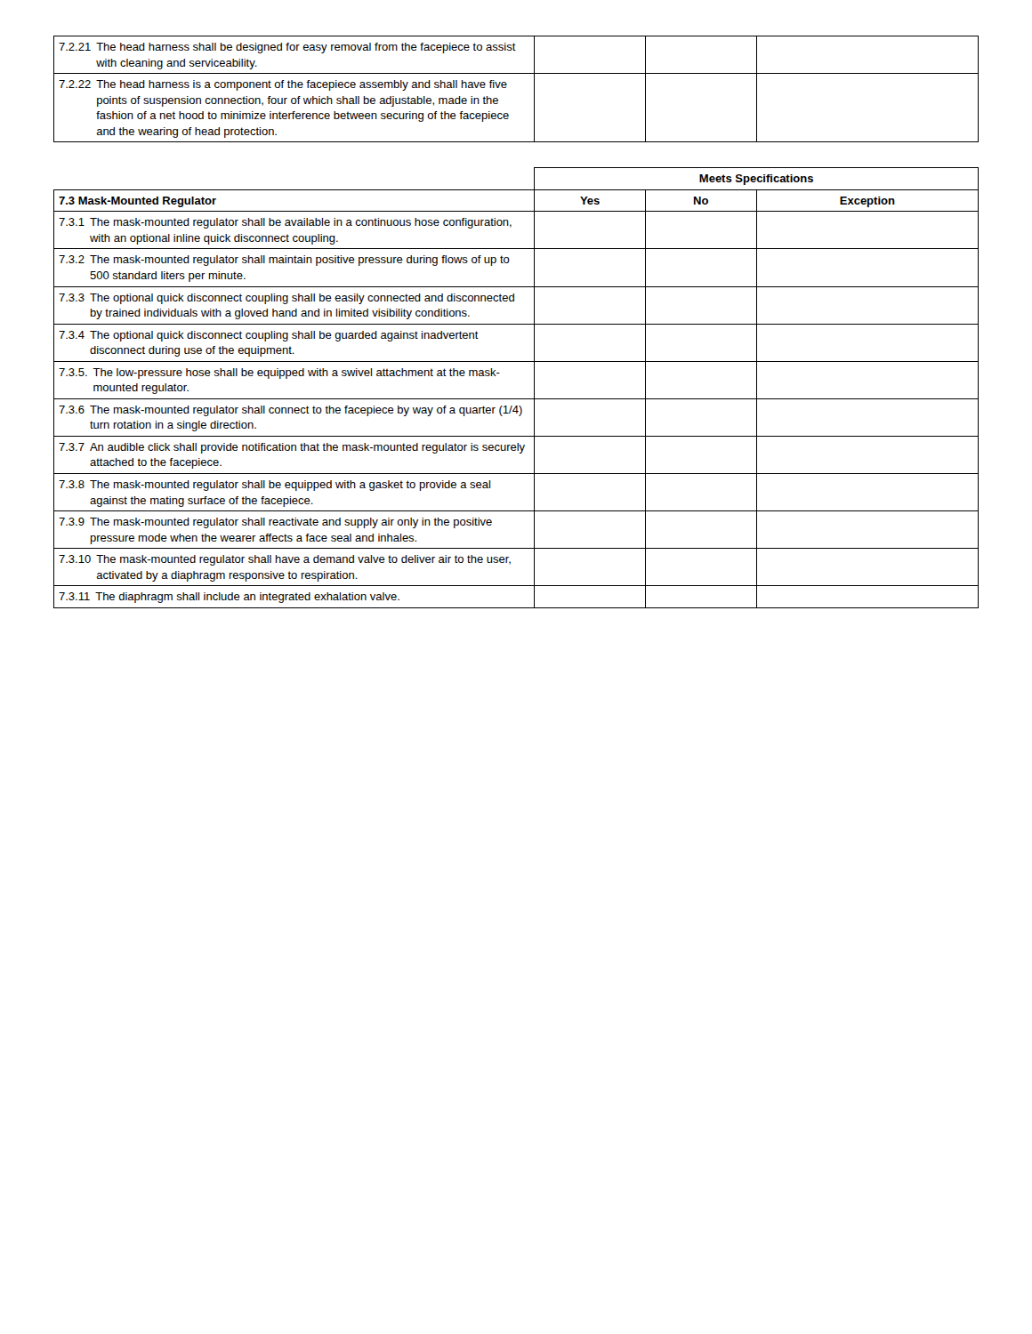| 7.2.21 The head harness shall be designed for easy removal from the facepiece to assist with cleaning and serviceability. | | | |
| 7.2.22 The head harness is a component of the facepiece assembly and shall have five points of suspension connection, four of which shall be adjustable, made in the fashion of a net hood to minimize interference between securing of the facepiece and the wearing of head protection. | | | |
| | Meets Specifications |
| 7.3 Mask-Mounted Regulator | Yes | No | Exception |
| 7.3.1 The mask-mounted regulator shall be available in a continuous hose configuration, with an optional inline quick disconnect coupling. | | | |
| 7.3.2 The mask-mounted regulator shall maintain positive pressure during flows of up to 500 standard liters per minute. | | | |
| 7.3.3 The optional quick disconnect coupling shall be easily connected and disconnected by trained individuals with a gloved hand and in limited visibility conditions. | | | |
| 7.3.4 The optional quick disconnect coupling shall be guarded against inadvertent disconnect during use of the equipment. | | | |
| 7.3.5. The low-pressure hose shall be equipped with a swivel attachment at the mask-mounted regulator. | | | |
| 7.3.6 The mask-mounted regulator shall connect to the facepiece by way of a quarter (1/4) turn rotation in a single direction. | | | |
| 7.3.7 An audible click shall provide notification that the mask-mounted regulator is securely attached to the facepiece. | | | |
| 7.3.8 The mask-mounted regulator shall be equipped with a gasket to provide a seal against the mating surface of the facepiece. | | | |
| 7.3.9 The mask-mounted regulator shall reactivate and supply air only in the positive pressure mode when the wearer affects a face seal and inhales. | | | |
| 7.3.10 The mask-mounted regulator shall have a demand valve to deliver air to the user, activated by a diaphragm responsive to respiration. | | | |
| 7.3.11 The diaphragm shall include an integrated exhalation valve. | | | |